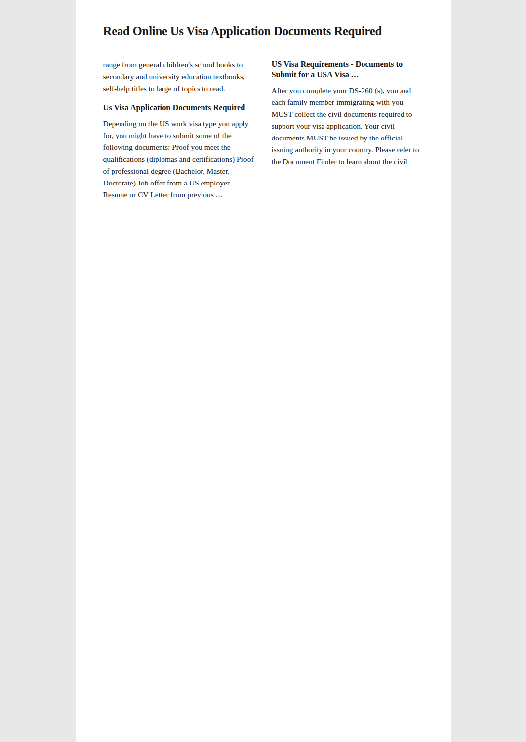Read Online Us Visa Application Documents Required
range from general children's school books to secondary and university education textbooks, self-help titles to large of topics to read.
Us Visa Application Documents Required
Depending on the US work visa type you apply for, you might have to submit some of the following documents: Proof you meet the qualifications (diplomas and certifications) Proof of professional degree (Bachelor, Master, Doctorate) Job offer from a US employer Resume or CV Letter from previous ...
US Visa Requirements - Documents to Submit for a USA Visa ...
After you complete your DS-260 (s), you and each family member immigrating with you MUST collect the civil documents required to support your visa application. Your civil documents MUST be issued by the official issuing authority in your country. Please refer to the Document Finder to learn about the civil